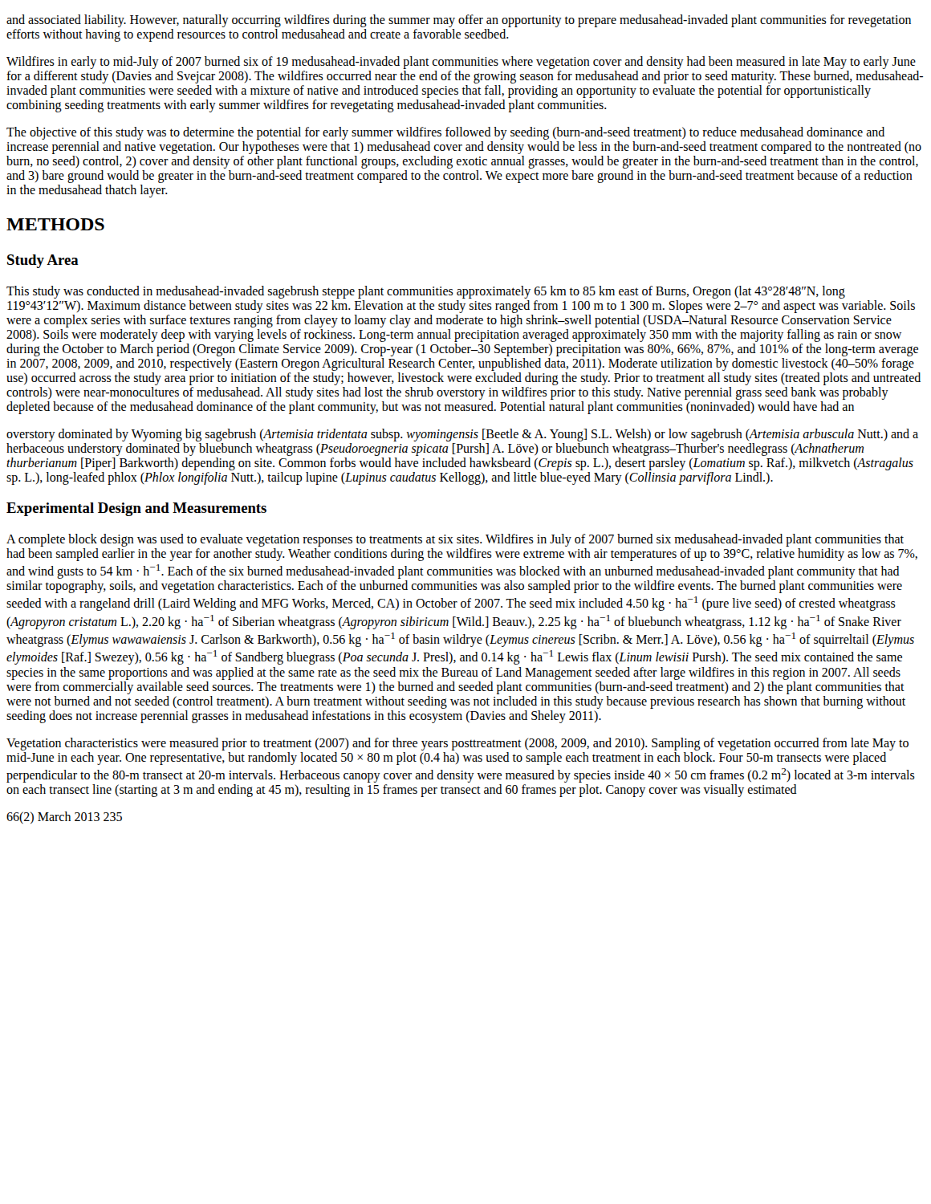and associated liability. However, naturally occurring wildfires during the summer may offer an opportunity to prepare medusahead-invaded plant communities for revegetation efforts without having to expend resources to control medusahead and create a favorable seedbed.
Wildfires in early to mid-July of 2007 burned six of 19 medusahead-invaded plant communities where vegetation cover and density had been measured in late May to early June for a different study (Davies and Svejcar 2008). The wildfires occurred near the end of the growing season for medusahead and prior to seed maturity. These burned, medusahead-invaded plant communities were seeded with a mixture of native and introduced species that fall, providing an opportunity to evaluate the potential for opportunistically combining seeding treatments with early summer wildfires for revegetating medusahead-invaded plant communities.
The objective of this study was to determine the potential for early summer wildfires followed by seeding (burn-and-seed treatment) to reduce medusahead dominance and increase perennial and native vegetation. Our hypotheses were that 1) medusahead cover and density would be less in the burn-and-seed treatment compared to the nontreated (no burn, no seed) control, 2) cover and density of other plant functional groups, excluding exotic annual grasses, would be greater in the burn-and-seed treatment than in the control, and 3) bare ground would be greater in the burn-and-seed treatment compared to the control. We expect more bare ground in the burn-and-seed treatment because of a reduction in the medusahead thatch layer.
METHODS
Study Area
This study was conducted in medusahead-invaded sagebrush steppe plant communities approximately 65 km to 85 km east of Burns, Oregon (lat 43°28′48″N, long 119°43′12″W). Maximum distance between study sites was 22 km. Elevation at the study sites ranged from 1 100 m to 1 300 m. Slopes were 2–7° and aspect was variable. Soils were a complex series with surface textures ranging from clayey to loamy clay and moderate to high shrink–swell potential (USDA–Natural Resource Conservation Service 2008). Soils were moderately deep with varying levels of rockiness. Long-term annual precipitation averaged approximately 350 mm with the majority falling as rain or snow during the October to March period (Oregon Climate Service 2009). Crop-year (1 October–30 September) precipitation was 80%, 66%, 87%, and 101% of the long-term average in 2007, 2008, 2009, and 2010, respectively (Eastern Oregon Agricultural Research Center, unpublished data, 2011). Moderate utilization by domestic livestock (40–50% forage use) occurred across the study area prior to initiation of the study; however, livestock were excluded during the study. Prior to treatment all study sites (treated plots and untreated controls) were near-monocultures of medusahead. All study sites had lost the shrub overstory in wildfires prior to this study. Native perennial grass seed bank was probably depleted because of the medusahead dominance of the plant community, but was not measured. Potential natural plant communities (noninvaded) would have had an
overstory dominated by Wyoming big sagebrush (Artemisia tridentata subsp. wyomingensis [Beetle & A. Young] S.L. Welsh) or low sagebrush (Artemisia arbuscula Nutt.) and a herbaceous understory dominated by bluebunch wheatgrass (Pseudoroegneria spicata [Pursh] A. Löve) or bluebunch wheatgrass–Thurber's needlegrass (Achnatherum thurberianum [Piper] Barkworth) depending on site. Common forbs would have included hawksbeard (Crepis sp. L.), desert parsley (Lomatium sp. Raf.), milkvetch (Astragalus sp. L.), long-leafed phlox (Phlox longifolia Nutt.), tailcup lupine (Lupinus caudatus Kellogg), and little blue-eyed Mary (Collinsia parviflora Lindl.).
Experimental Design and Measurements
A complete block design was used to evaluate vegetation responses to treatments at six sites. Wildfires in July of 2007 burned six medusahead-invaded plant communities that had been sampled earlier in the year for another study. Weather conditions during the wildfires were extreme with air temperatures of up to 39°C, relative humidity as low as 7%, and wind gusts to 54 km · h−1. Each of the six burned medusahead-invaded plant communities was blocked with an unburned medusahead-invaded plant community that had similar topography, soils, and vegetation characteristics. Each of the unburned communities was also sampled prior to the wildfire events. The burned plant communities were seeded with a rangeland drill (Laird Welding and MFG Works, Merced, CA) in October of 2007. The seed mix included 4.50 kg · ha−1 (pure live seed) of crested wheatgrass (Agropyron cristatum L.), 2.20 kg · ha−1 of Siberian wheatgrass (Agropyron sibiricum [Wild.] Beauv.), 2.25 kg · ha−1 of bluebunch wheatgrass, 1.12 kg · ha−1 of Snake River wheatgrass (Elymus wawawaiensis J. Carlson & Barkworth), 0.56 kg · ha−1 of basin wildrye (Leymus cinereus [Scribn. & Merr.] A. Löve), 0.56 kg · ha−1 of squirreltail (Elymus elymoides [Raf.] Swezey), 0.56 kg · ha−1 of Sandberg bluegrass (Poa secunda J. Presl), and 0.14 kg · ha−1 Lewis flax (Linum lewisii Pursh). The seed mix contained the same species in the same proportions and was applied at the same rate as the seed mix the Bureau of Land Management seeded after large wildfires in this region in 2007. All seeds were from commercially available seed sources. The treatments were 1) the burned and seeded plant communities (burn-and-seed treatment) and 2) the plant communities that were not burned and not seeded (control treatment). A burn treatment without seeding was not included in this study because previous research has shown that burning without seeding does not increase perennial grasses in medusahead infestations in this ecosystem (Davies and Sheley 2011).
Vegetation characteristics were measured prior to treatment (2007) and for three years posttreatment (2008, 2009, and 2010). Sampling of vegetation occurred from late May to mid-June in each year. One representative, but randomly located 50 × 80 m plot (0.4 ha) was used to sample each treatment in each block. Four 50-m transects were placed perpendicular to the 80-m transect at 20-m intervals. Herbaceous canopy cover and density were measured by species inside 40 × 50 cm frames (0.2 m2) located at 3-m intervals on each transect line (starting at 3 m and ending at 45 m), resulting in 15 frames per transect and 60 frames per plot. Canopy cover was visually estimated
66(2) March 2013 235